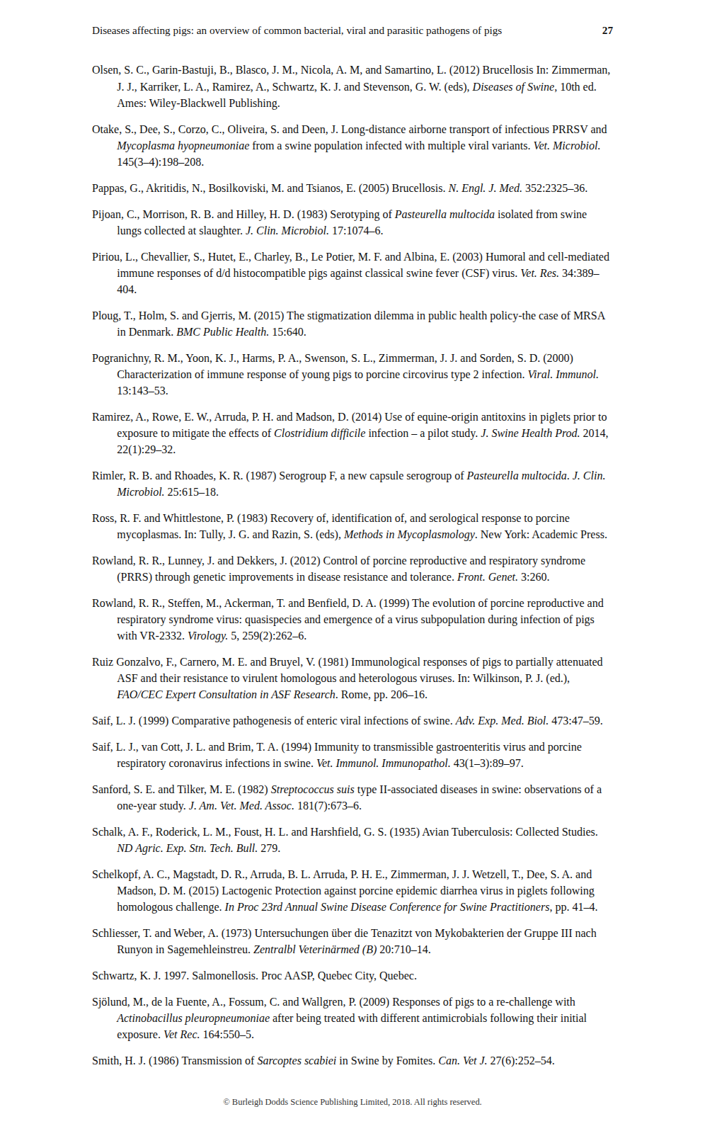Diseases affecting pigs: an overview of common bacterial, viral and parasitic pathogens of pigs 27
Olsen, S. C., Garin-Bastuji, B., Blasco, J. M., Nicola, A. M, and Samartino, L. (2012) Brucellosis In: Zimmerman, J. J., Karriker, L. A., Ramirez, A., Schwartz, K. J. and Stevenson, G. W. (eds), Diseases of Swine, 10th ed. Ames: Wiley-Blackwell Publishing.
Otake, S., Dee, S., Corzo, C., Oliveira, S. and Deen, J. Long-distance airborne transport of infectious PRRSV and Mycoplasma hyopneumoniae from a swine population infected with multiple viral variants. Vet. Microbiol. 145(3–4):198–208.
Pappas, G., Akritidis, N., Bosilkoviski, M. and Tsianos, E. (2005) Brucellosis. N. Engl. J. Med. 352:2325–36.
Pijoan, C., Morrison, R. B. and Hilley, H. D. (1983) Serotyping of Pasteurella multocida isolated from swine lungs collected at slaughter. J. Clin. Microbiol. 17:1074–6.
Piriou, L., Chevallier, S., Hutet, E., Charley, B., Le Potier, M. F. and Albina, E. (2003) Humoral and cell-mediated immune responses of d/d histocompatible pigs against classical swine fever (CSF) virus. Vet. Res. 34:389–404.
Ploug, T., Holm, S. and Gjerris, M. (2015) The stigmatization dilemma in public health policy-the case of MRSA in Denmark. BMC Public Health. 15:640.
Pogranichny, R. M., Yoon, K. J., Harms, P. A., Swenson, S. L., Zimmerman, J. J. and Sorden, S. D. (2000) Characterization of immune response of young pigs to porcine circovirus type 2 infection. Viral. Immunol. 13:143–53.
Ramirez, A., Rowe, E. W., Arruda, P. H. and Madson, D. (2014) Use of equine-origin antitoxins in piglets prior to exposure to mitigate the effects of Clostridium difficile infection – a pilot study. J. Swine Health Prod. 2014, 22(1):29–32.
Rimler, R. B. and Rhoades, K. R. (1987) Serogroup F, a new capsule serogroup of Pasteurella multocida. J. Clin. Microbiol. 25:615–18.
Ross, R. F. and Whittlestone, P. (1983) Recovery of, identification of, and serological response to porcine mycoplasmas. In: Tully, J. G. and Razin, S. (eds), Methods in Mycoplasmology. New York: Academic Press.
Rowland, R. R., Lunney, J. and Dekkers, J. (2012) Control of porcine reproductive and respiratory syndrome (PRRS) through genetic improvements in disease resistance and tolerance. Front. Genet. 3:260.
Rowland, R. R., Steffen, M., Ackerman, T. and Benfield, D. A. (1999) The evolution of porcine reproductive and respiratory syndrome virus: quasispecies and emergence of a virus subpopulation during infection of pigs with VR-2332. Virology. 5, 259(2):262–6.
Ruiz Gonzalvo, F., Carnero, M. E. and Bruyel, V. (1981) Immunological responses of pigs to partially attenuated ASF and their resistance to virulent homologous and heterologous viruses. In: Wilkinson, P. J. (ed.), FAO/CEC Expert Consultation in ASF Research. Rome, pp. 206–16.
Saif, L. J. (1999) Comparative pathogenesis of enteric viral infections of swine. Adv. Exp. Med. Biol. 473:47–59.
Saif, L. J., van Cott, J. L. and Brim, T. A. (1994) Immunity to transmissible gastroenteritis virus and porcine respiratory coronavirus infections in swine. Vet. Immunol. Immunopathol. 43(1–3):89–97.
Sanford, S. E. and Tilker, M. E. (1982) Streptococcus suis type II-associated diseases in swine: observations of a one-year study. J. Am. Vet. Med. Assoc. 181(7):673–6.
Schalk, A. F., Roderick, L. M., Foust, H. L. and Harshfield, G. S. (1935) Avian Tuberculosis: Collected Studies. ND Agric. Exp. Stn. Tech. Bull. 279.
Schelkopf, A. C., Magstadt, D. R., Arruda, B. L. Arruda, P. H. E., Zimmerman, J. J. Wetzell, T., Dee, S. A. and Madson, D. M. (2015) Lactogenic Protection against porcine epidemic diarrhea virus in piglets following homologous challenge. In Proc 23rd Annual Swine Disease Conference for Swine Practitioners, pp. 41–4.
Schliesser, T. and Weber, A. (1973) Untersuchungen über die Tenazitzt von Mykobakterien der Gruppe III nach Runyon in Sagemehleinstreu. Zentralbl Veterinärmed (B) 20:710–14.
Schwartz, K. J. 1997. Salmonellosis. Proc AASP, Quebec City, Quebec.
Sjölund, M., de la Fuente, A., Fossum, C. and Wallgren, P. (2009) Responses of pigs to a re-challenge with Actinobacillus pleuropneumoniae after being treated with different antimicrobials following their initial exposure. Vet Rec. 164:550–5.
Smith, H. J. (1986) Transmission of Sarcoptes scabiei in Swine by Fomites. Can. Vet J. 27(6):252–54.
© Burleigh Dodds Science Publishing Limited, 2018. All rights reserved.